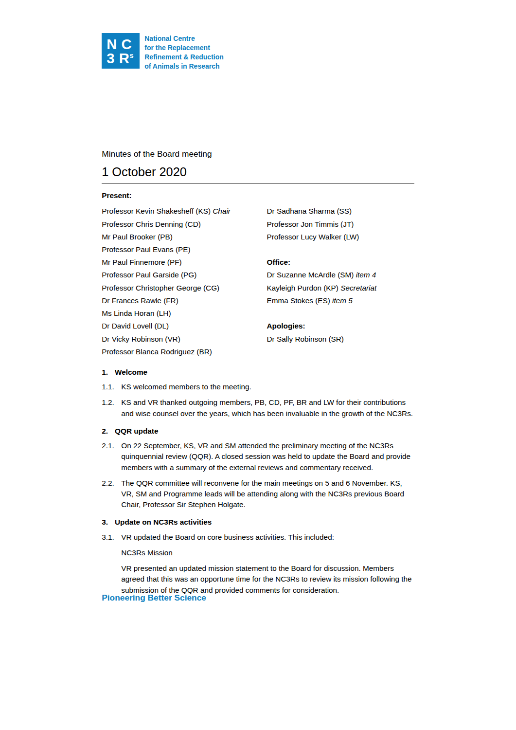N C 3 Rs
National Centre
for the Replacement
Refinement & Reduction
of Animals in Research
Minutes of the Board meeting
1 October 2020
Present:
| Professor Kevin Shakesheff (KS) Chair | Dr Sadhana Sharma (SS) |
| Professor Chris Denning (CD) | Professor Jon Timmis (JT) |
| Mr Paul Brooker (PB) | Professor Lucy Walker (LW) |
| Professor Paul Evans (PE) | |
| Mr Paul Finnemore (PF) | Office: |
| Professor Paul Garside (PG) | Dr Suzanne McArdle (SM) item 4 |
| Professor Christopher George (CG) | Kayleigh Purdon (KP) Secretariat |
| Dr Frances Rawle (FR) | Emma Stokes (ES) item 5 |
| Ms Linda Horan (LH) | |
| Dr David Lovell (DL) | Apologies: |
| Dr Vicky Robinson (VR) | Dr Sally Robinson (SR) |
| Professor Blanca Rodriguez (BR) | |
1 Welcome
1.1. KS welcomed members to the meeting.
1.2. KS and VR thanked outgoing members, PB, CD, PF, BR and LW for their contributions and wise counsel over the years, which has been invaluable in the growth of the NC3Rs.
2 QQR update
2.1. On 22 September, KS, VR and SM attended the preliminary meeting of the NC3Rs quinquennial review (QQR). A closed session was held to update the Board and provide members with a summary of the external reviews and commentary received.
2.2. The QQR committee will reconvene for the main meetings on 5 and 6 November. KS, VR, SM and Programme leads will be attending along with the NC3Rs previous Board Chair, Professor Sir Stephen Holgate.
3 Update on NC3Rs activities
3.1. VR updated the Board on core business activities. This included:
NC3Rs Mission
VR presented an updated mission statement to the Board for discussion. Members agreed that this was an opportune time for the NC3Rs to review its mission following the submission of the QQR and provided comments for consideration.
Pioneering Better Science